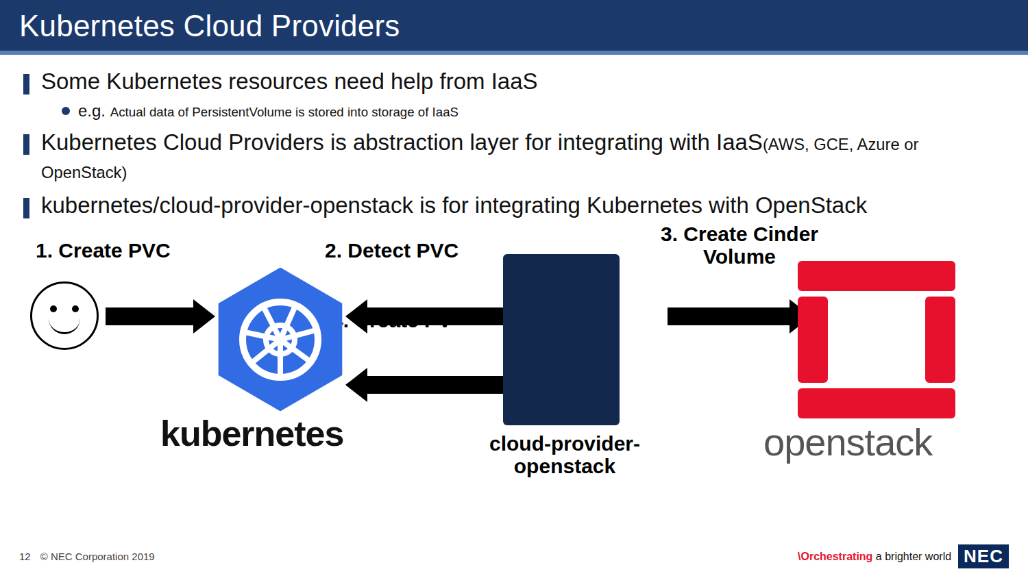Kubernetes Cloud Providers
Some Kubernetes resources need help from IaaS
e.g. Actual data of PersistentVolume is stored into storage of IaaS
Kubernetes Cloud Providers is abstraction layer for integrating with IaaS(AWS, GCE, Azure or OpenStack)
kubernetes/cloud-provider-openstack is for integrating Kubernetes with OpenStack
1. Create PVC
2. Detect PVC
3. Create Cinder
Volume
4. Create PV
cloud-provider-
openstack
kubernetes
openstack
12 © NEC Corporation 2019 \Orchestrating a brighter world NEC